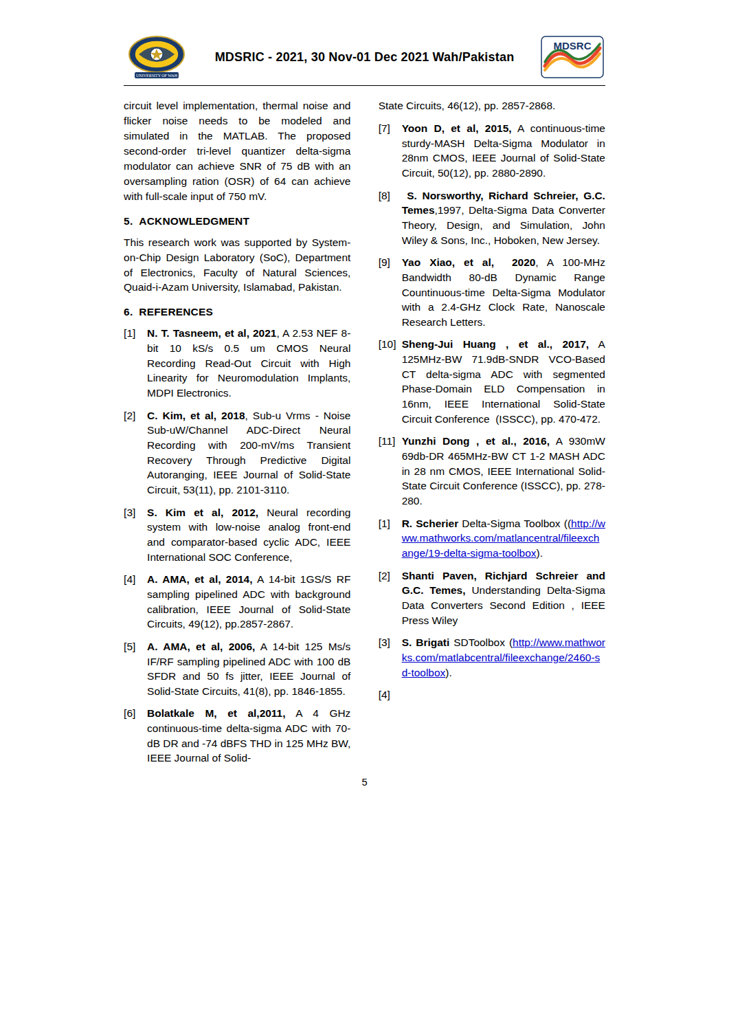UNIVERSITY OF WAH
MDSRIC - 2021, 30 Nov-01 Dec 2021 Wah/Pakistan
MDSRC
circuit level implementation, thermal noise and flicker noise needs to be modeled and simulated in the MATLAB. The proposed second-order tri-level quantizer delta-sigma modulator can achieve SNR of 75 dB with an oversampling ration (OSR) of 64 can achieve with full-scale input of 750 mV.
5. ACKNOWLEDGMENT
This research work was supported by System-on-Chip Design Laboratory (SoC), Department of Electronics, Faculty of Natural Sciences, Quaid-i-Azam University, Islamabad, Pakistan.
6. REFERENCES
[1]
N. T. Tasneem, et al, 2021, A 2.53 NEF 8-bit 10 kS/s 0.5 um CMOS Neural Recording Read-Out Circuit with High Linearity for Neuromodulation Implants, MDPI Electronics.
[2]
C. Kim, et al, 2018, Sub-u Vrms - Noise Sub-uW/Channel ADC-Direct Neural Recording with 200-mV/ms Transient Recovery Through Predictive Digital Autoranging, IEEE Journal of Solid-State Circuit, 53(11), pp. 2101-3110.
[3]
S. Kim et al, 2012, Neural recording system with low-noise analog front-end and comparator-based cyclic ADC, IEEE International SOC Conference,
[4]
A. AMA, et al, 2014, A 14-bit 1GS/S RF sampling pipelined ADC with background calibration, IEEE Journal of Solid-State Circuits, 49(12), pp.2857-2867.
[5]
A. AMA, et al, 2006, A 14-bit 125 Ms/s IF/RF sampling pipelined ADC with 100 dB SFDR and 50 fs jitter, IEEE Journal of Solid-State Circuits, 41(8), pp. 1846-1855.
[6]
Bolatkale M, et al,2011, A 4 GHz continuous-time delta-sigma ADC with 70-dB DR and -74 dBFS THD in 125 MHz BW, IEEE Journal of Solid-
State Circuits, 46(12), pp. 2857-2868.
[7]
Yoon D, et al, 2015, A continuous-time sturdy-MASH Delta-Sigma Modulator in 28nm CMOS, IEEE Journal of Solid-State Circuit, 50(12), pp. 2880-2890.
[8]
S. Norsworthy, Richard Schreier, G.C. Temes,1997, Delta-Sigma Data Converter Theory, Design, and Simulation, John Wiley & Sons, Inc., Hoboken, New Jersey.
[9]
Yao Xiao, et al, 2020, A 100-MHz Bandwidth 80-dB Dynamic Range Countinuous-time Delta-Sigma Modulator with a 2.4-GHz Clock Rate, Nanoscale Research Letters.
[10]
Sheng-Jui Huang , et al., 2017, A 125MHz-BW 71.9dB-SNDR VCO-Based CT delta-sigma ADC with segmented Phase-Domain ELD Compensation in 16nm, IEEE International Solid-State Circuit Conference (ISSCC), pp. 470-472.
[11]
Yunzhi Dong , et al., 2016, A 930mW 69db-DR 465MHz-BW CT 1-2 MASH ADC in 28 nm CMOS, IEEE International Solid-State Circuit Conference (ISSCC), pp. 278-280.
[1]
R. Scherier Delta-Sigma Toolbox ((http://www.mathworks.com/matlancentral/fileexchange/19-delta-sigma-toolbox).
[2]
Shanti Paven, Richjard Schreier and G.C. Temes, Understanding Delta-Sigma Data Converters Second Edition , IEEE Press Wiley
[3]
S. Brigati SDToolbox (http://www.mathworks.com/matlabcentral/fileexchange/2460-sd-toolbox).
[4]
5